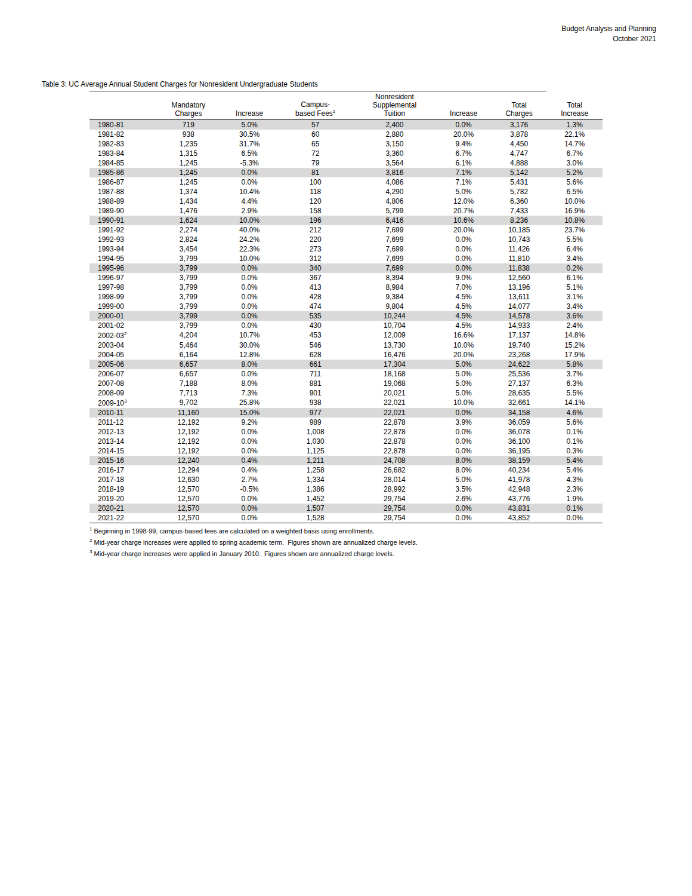Budget Analysis and Planning
October 2021
Table 3: UC Average Annual Student Charges for Nonresident Undergraduate Students
| | Mandatory Charges | Increase | Campus- based Fees 1 | Nonresident Supplemental Tuition | Increase | Total Charges | Total Increase |
| --- | --- | --- | --- | --- | --- | --- | --- |
| 1980-81 | 719 | 5.0% | 57 | 2,400 | 0.0% | 3,176 | 1.3% |
| 1981-82 | 938 | 30.5% | 60 | 2,880 | 20.0% | 3,878 | 22.1% |
| 1982-83 | 1,235 | 31.7% | 65 | 3,150 | 9.4% | 4,450 | 14.7% |
| 1983-84 | 1,315 | 6.5% | 72 | 3,360 | 6.7% | 4,747 | 6.7% |
| 1984-85 | 1,245 | -5.3% | 79 | 3,564 | 6.1% | 4,888 | 3.0% |
| 1985-86 | 1,245 | 0.0% | 81 | 3,816 | 7.1% | 5,142 | 5.2% |
| 1986-87 | 1,245 | 0.0% | 100 | 4,086 | 7.1% | 5,431 | 5.6% |
| 1987-88 | 1,374 | 10.4% | 118 | 4,290 | 5.0% | 5,782 | 6.5% |
| 1988-89 | 1,434 | 4.4% | 120 | 4,806 | 12.0% | 6,360 | 10.0% |
| 1989-90 | 1,476 | 2.9% | 158 | 5,799 | 20.7% | 7,433 | 16.9% |
| 1990-91 | 1,624 | 10.0% | 196 | 6,416 | 10.6% | 8,236 | 10.8% |
| 1991-92 | 2,274 | 40.0% | 212 | 7,699 | 20.0% | 10,185 | 23.7% |
| 1992-93 | 2,824 | 24.2% | 220 | 7,699 | 0.0% | 10,743 | 5.5% |
| 1993-94 | 3,454 | 22.3% | 273 | 7,699 | 0.0% | 11,426 | 6.4% |
| 1994-95 | 3,799 | 10.0% | 312 | 7,699 | 0.0% | 11,810 | 3.4% |
| 1995-96 | 3,799 | 0.0% | 340 | 7,699 | 0.0% | 11,838 | 0.2% |
| 1996-97 | 3,799 | 0.0% | 367 | 8,394 | 9.0% | 12,560 | 6.1% |
| 1997-98 | 3,799 | 0.0% | 413 | 8,984 | 7.0% | 13,196 | 5.1% |
| 1998-99 | 3,799 | 0.0% | 428 | 9,384 | 4.5% | 13,611 | 3.1% |
| 1999-00 | 3,799 | 0.0% | 474 | 9,804 | 4.5% | 14,077 | 3.4% |
| 2000-01 | 3,799 | 0.0% | 535 | 10,244 | 4.5% | 14,578 | 3.6% |
| 2001-02 | 3,799 | 0.0% | 430 | 10,704 | 4.5% | 14,933 | 2.4% |
| 2002-03 2 | 4,204 | 10.7% | 453 | 12,009 | 16.6% | 17,137 | 14.8% |
| 2003-04 | 5,464 | 30.0% | 546 | 13,730 | 10.0% | 19,740 | 15.2% |
| 2004-05 | 6,164 | 12.8% | 628 | 16,476 | 20.0% | 23,268 | 17.9% |
| 2005-06 | 6,657 | 8.0% | 661 | 17,304 | 5.0% | 24,622 | 5.8% |
| 2006-07 | 6,657 | 0.0% | 711 | 18,168 | 5.0% | 25,536 | 3.7% |
| 2007-08 | 7,188 | 8.0% | 881 | 19,068 | 5.0% | 27,137 | 6.3% |
| 2008-09 | 7,713 | 7.3% | 901 | 20,021 | 5.0% | 28,635 | 5.5% |
| 2009-10 3 | 9,702 | 25.8% | 938 | 22,021 | 10.0% | 32,661 | 14.1% |
| 2010-11 | 11,160 | 15.0% | 977 | 22,021 | 0.0% | 34,158 | 4.6% |
| 2011-12 | 12,192 | 9.2% | 989 | 22,878 | 3.9% | 36,059 | 5.6% |
| 2012-13 | 12,192 | 0.0% | 1,008 | 22,878 | 0.0% | 36,078 | 0.1% |
| 2013-14 | 12,192 | 0.0% | 1,030 | 22,878 | 0.0% | 36,100 | 0.1% |
| 2014-15 | 12,192 | 0.0% | 1,125 | 22,878 | 0.0% | 36,195 | 0.3% |
| 2015-16 | 12,240 | 0.4% | 1,211 | 24,708 | 8.0% | 38,159 | 5.4% |
| 2016-17 | 12,294 | 0.4% | 1,258 | 26,682 | 8.0% | 40,234 | 5.4% |
| 2017-18 | 12,630 | 2.7% | 1,334 | 28,014 | 5.0% | 41,978 | 4.3% |
| 2018-19 | 12,570 | -0.5% | 1,386 | 28,992 | 3.5% | 42,948 | 2.3% |
| 2019-20 | 12,570 | 0.0% | 1,452 | 29,754 | 2.6% | 43,776 | 1.9% |
| 2020-21 | 12,570 | 0.0% | 1,507 | 29,754 | 0.0% | 43,831 | 0.1% |
| 2021-22 | 12,570 | 0.0% | 1,528 | 29,754 | 0.0% | 43,852 | 0.0% |
1 Beginning in 1998-99, campus-based fees are calculated on a weighted basis using enrollments.
2 Mid-year charge increases were applied to spring academic term. Figures shown are annualized charge levels.
3 Mid-year charge increases were applied in January 2010. Figures shown are annualized charge levels.